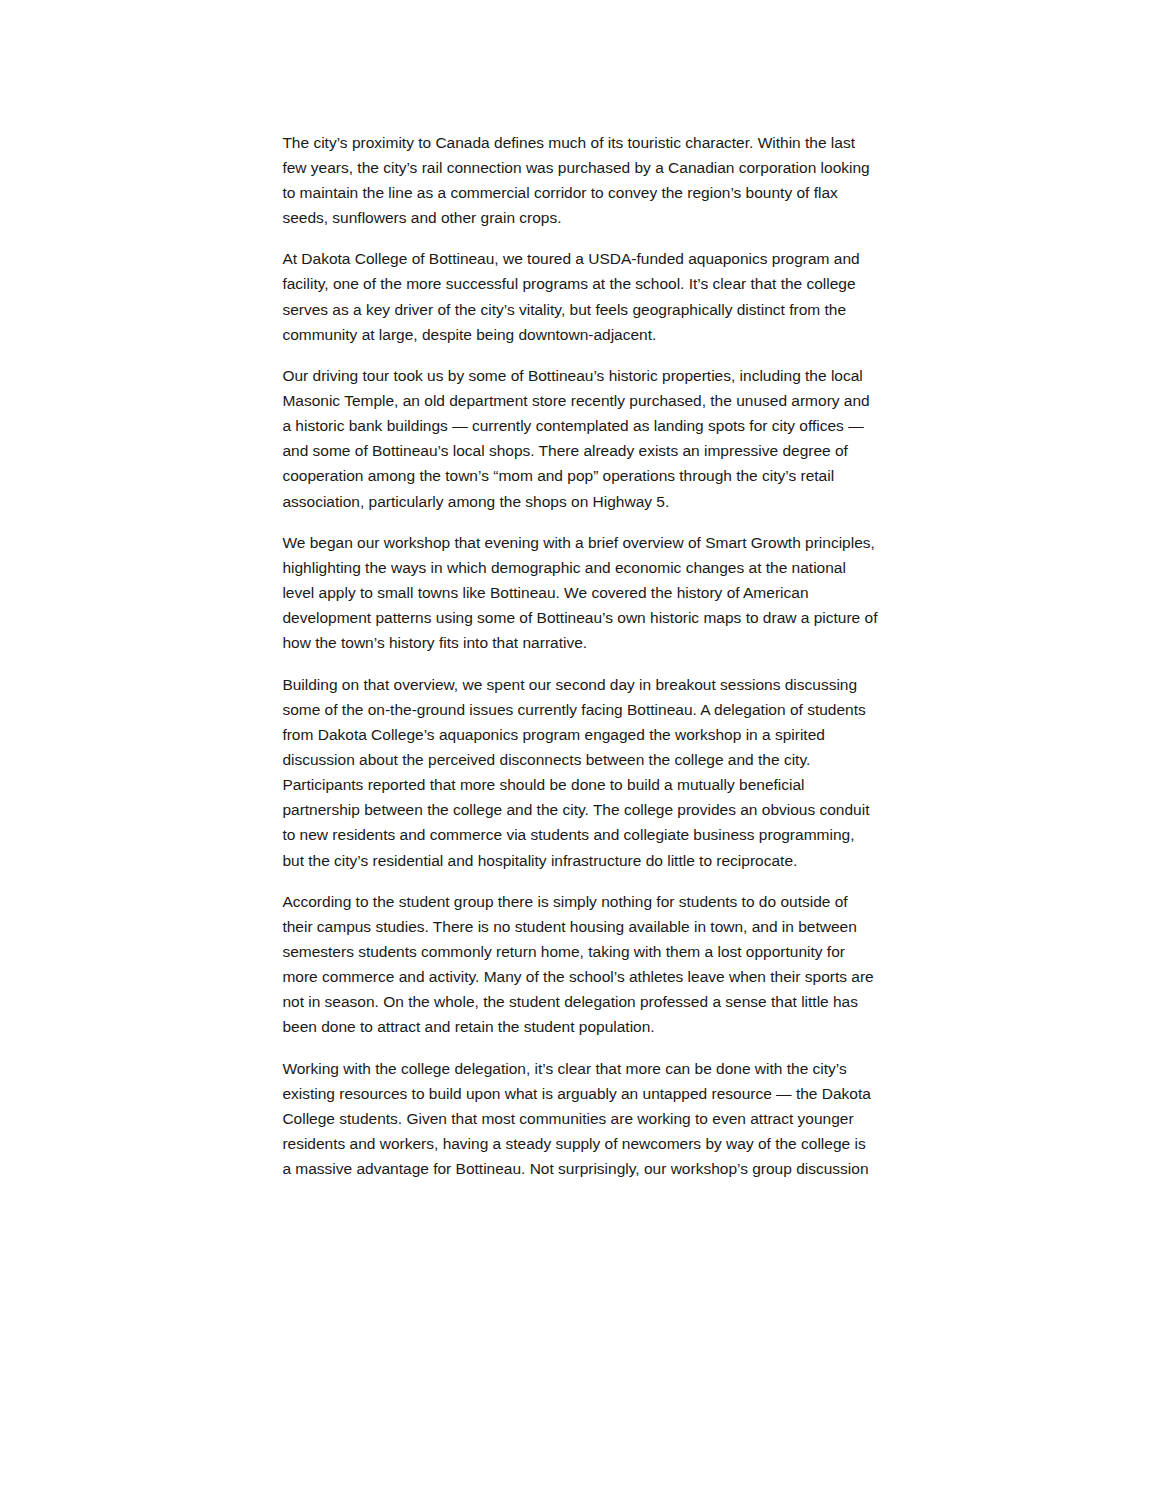The city’s proximity to Canada defines much of its touristic character. Within the last few years, the city’s rail connection was purchased by a Canadian corporation looking to maintain the line as a commercial corridor to convey the region’s bounty of flax seeds, sunflowers and other grain crops.
At Dakota College of Bottineau, we toured a USDA-funded aquaponics program and facility, one of the more successful programs at the school. It’s clear that the college serves as a key driver of the city’s vitality, but feels geographically distinct from the community at large, despite being downtown-adjacent.
Our driving tour took us by some of Bottineau’s historic properties, including the local Masonic Temple, an old department store recently purchased, the unused armory and a historic bank buildings — currently contemplated as landing spots for city offices — and some of Bottineau’s local shops. There already exists an impressive degree of cooperation among the town’s “mom and pop” operations through the city’s retail association, particularly among the shops on Highway 5.
We began our workshop that evening with a brief overview of Smart Growth principles, highlighting the ways in which demographic and economic changes at the national level apply to small towns like Bottineau. We covered the history of American development patterns using some of Bottineau’s own historic maps to draw a picture of how the town’s history fits into that narrative.
Building on that overview, we spent our second day in breakout sessions discussing some of the on-the-ground issues currently facing Bottineau. A delegation of students from Dakota College’s aquaponics program engaged the workshop in a spirited discussion about the perceived disconnects between the college and the city. Participants reported that more should be done to build a mutually beneficial partnership between the college and the city. The college provides an obvious conduit to new residents and commerce via students and collegiate business programming, but the city’s residential and hospitality infrastructure do little to reciprocate.
According to the student group there is simply nothing for students to do outside of their campus studies. There is no student housing available in town, and in between semesters students commonly return home, taking with them a lost opportunity for more commerce and activity. Many of the school’s athletes leave when their sports are not in season. On the whole, the student delegation professed a sense that little has been done to attract and retain the student population.
Working with the college delegation, it’s clear that more can be done with the city’s existing resources to build upon what is arguably an untapped resource — the Dakota College students. Given that most communities are working to even attract younger residents and workers, having a steady supply of newcomers by way of the college is a massive advantage for Bottineau. Not surprisingly, our workshop’s group discussion